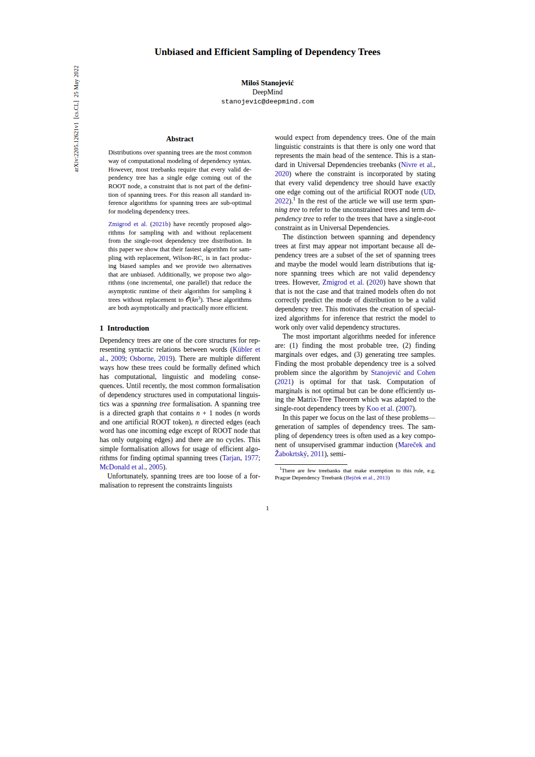arXiv:2205.12621v1 [cs.CL] 25 May 2022
Unbiased and Efficient Sampling of Dependency Trees
Miloš Stanojević
DeepMind
stanojevic@deepmind.com
Abstract
Distributions over spanning trees are the most common way of computational modeling of dependency syntax. However, most treebanks require that every valid dependency tree has a single edge coming out of the ROOT node, a constraint that is not part of the definition of spanning trees. For this reason all standard inference algorithms for spanning trees are sub-optimal for modeling dependency trees.
Zmigrod et al. (2021b) have recently proposed algorithms for sampling with and without replacement from the single-root dependency tree distribution. In this paper we show that their fastest algorithm for sampling with replacement, Wilson-RC, is in fact producing biased samples and we provide two alternatives that are unbiased. Additionally, we propose two algorithms (one incremental, one parallel) that reduce the asymptotic runtime of their algorithm for sampling k trees without replacement to 𝒪(kn3). These algorithms are both asymptotically and practically more efficient.
1 Introduction
Dependency trees are one of the core structures for representing syntactic relations between words (Kübler et al., 2009; Osborne, 2019). There are multiple different ways how these trees could be formally defined which has computational, linguistic and modeling consequences. Until recently, the most common formalisation of dependency structures used in computational linguistics was a spanning tree formalisation. A spanning tree is a directed graph that contains n + 1 nodes (n words and one artificial ROOT token), n directed edges (each word has one incoming edge except of ROOT node that has only outgoing edges) and there are no cycles. This simple formalisation allows for usage of efficient algorithms for finding optimal spanning trees (Tarjan, 1977; McDonald et al., 2005).
Unfortunately, spanning trees are too loose of a formalisation to represent the constraints linguists
would expect from dependency trees. One of the main linguistic constraints is that there is only one word that represents the main head of the sentence. This is a standard in Universal Dependencies treebanks (Nivre et al., 2020) where the constraint is incorporated by stating that every valid dependency tree should have exactly one edge coming out of the artificial ROOT node (UD, 2022).1 In the rest of the article we will use term spanning tree to refer to the unconstrained trees and term dependency tree to refer to the trees that have a single-root constraint as in Universal Dependencies.
The distinction between spanning and dependency trees at first may appear not important because all dependency trees are a subset of the set of spanning trees and maybe the model would learn distributions that ignore spanning trees which are not valid dependency trees. However, Zmigrod et al. (2020) have shown that that is not the case and that trained models often do not correctly predict the mode of distribution to be a valid dependency tree. This motivates the creation of specialized algorithms for inference that restrict the model to work only over valid dependency structures.
The most important algorithms needed for inference are: (1) finding the most probable tree, (2) finding marginals over edges, and (3) generating tree samples. Finding the most probable dependency tree is a solved problem since the algorithm by Stanojević and Cohen (2021) is optimal for that task. Computation of marginals is not optimal but can be done efficiently using the Matrix-Tree Theorem which was adapted to the single-root dependency trees by Koo et al. (2007).
In this paper we focus on the last of these problems—generation of samples of dependency trees. The sampling of dependency trees is often used as a key component of unsupervised grammar induction (Mareček and Žabokrtský, 2011), semi-
1There are few treebanks that make exemption to this rule, e.g. Prague Dependency Treebank (Bejček et al., 2013)
1